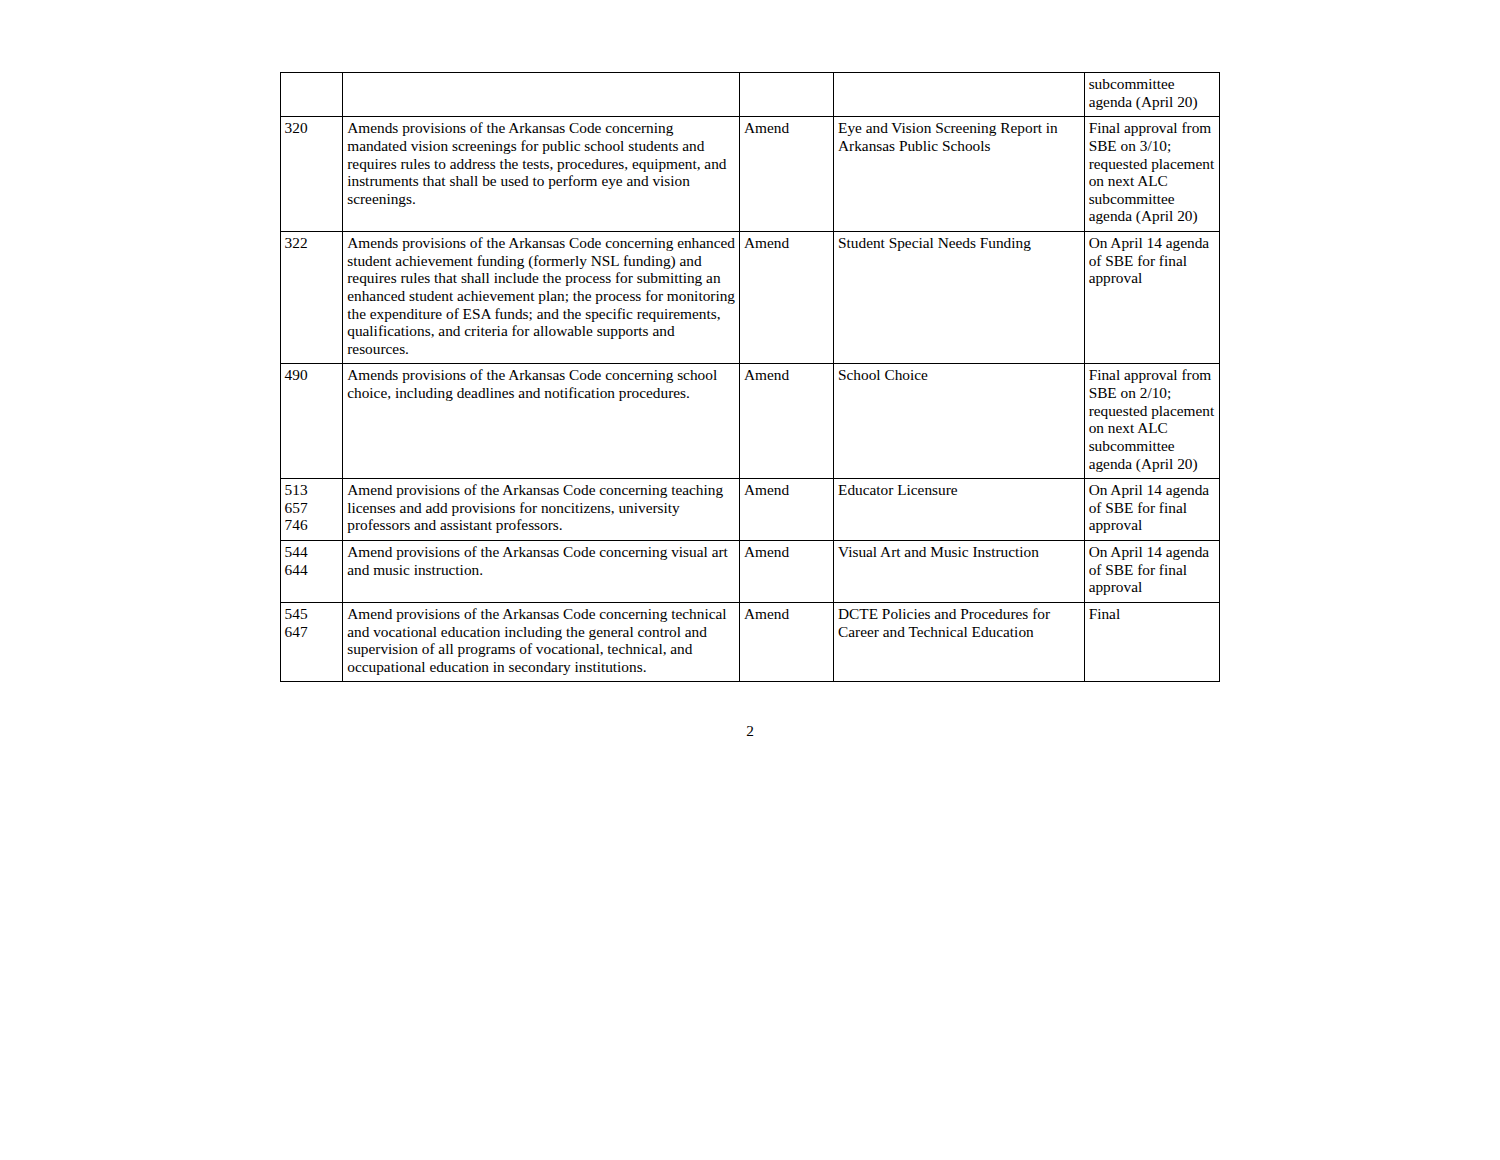| | | | | subcommittee agenda (April 20) |
| 320 | Amends provisions of the Arkansas Code concerning mandated vision screenings for public school students and requires rules to address the tests, procedures, equipment, and instruments that shall be used to perform eye and vision screenings. | Amend | Eye and Vision Screening Report in Arkansas Public Schools | Final approval from SBE on 3/10; requested placement on next ALC subcommittee agenda (April 20) |
| 322 | Amends provisions of the Arkansas Code concerning enhanced student achievement funding (formerly NSL funding) and requires rules that shall include the process for submitting an enhanced student achievement plan; the process for monitoring the expenditure of ESA funds; and the specific requirements, qualifications, and criteria for allowable supports and resources. | Amend | Student Special Needs Funding | On April 14 agenda of SBE for final approval |
| 490 | Amends provisions of the Arkansas Code concerning school choice, including deadlines and notification procedures. | Amend | School Choice | Final approval from SBE on 2/10; requested placement on next ALC subcommittee agenda (April 20) |
| 513 657 746 | Amend provisions of the Arkansas Code concerning teaching licenses and add provisions for noncitizens, university professors and assistant professors. | Amend | Educator Licensure | On April 14 agenda of SBE for final approval |
| 544 644 | Amend provisions of the Arkansas Code concerning visual art and music instruction. | Amend | Visual Art and Music Instruction | On April 14 agenda of SBE for final approval |
| 545 647 | Amend provisions of the Arkansas Code concerning technical and vocational education including the general control and supervision of all programs of vocational, technical, and occupational education in secondary institutions. | Amend | DCTE Policies and Procedures for Career and Technical Education | Final |
2